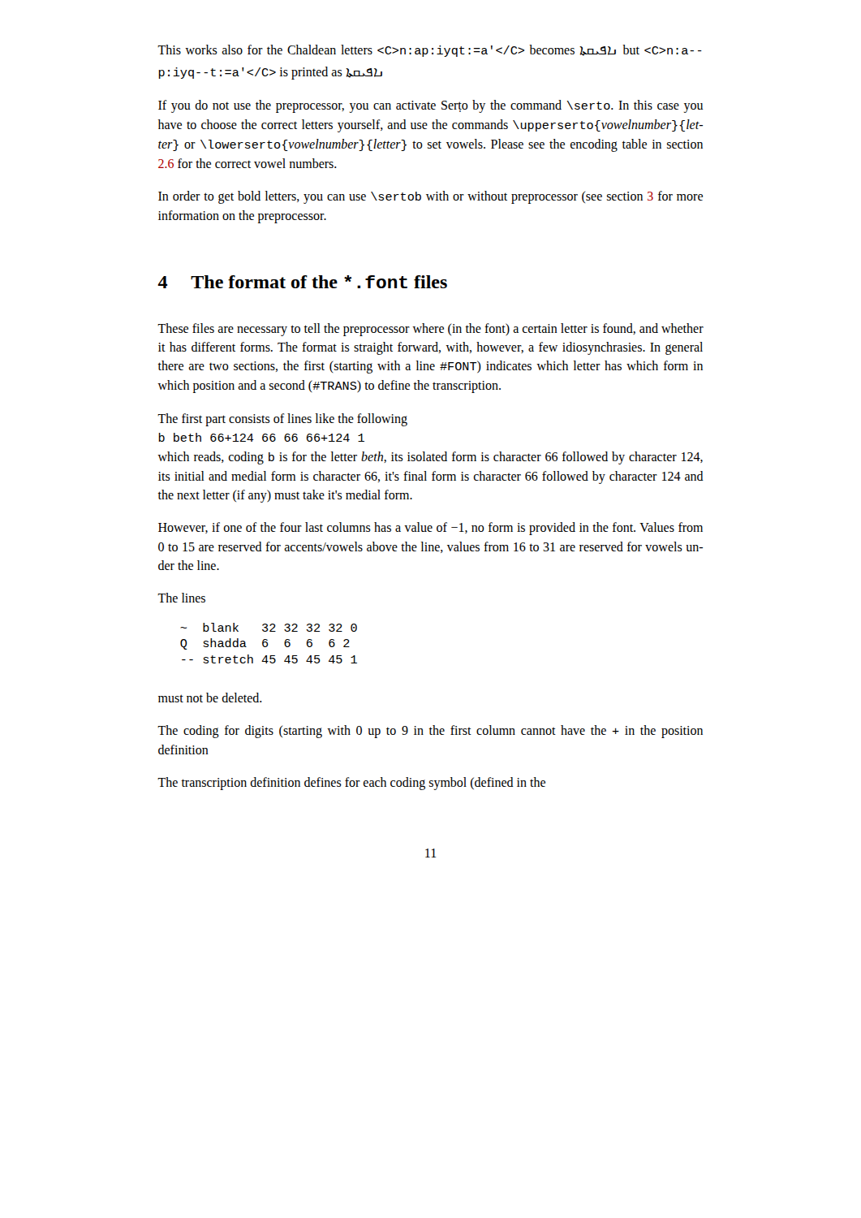This works also for the Chaldean letters <C>n:ap:iyqt:=a'</C> becomes ܢܐܦܝܩܬܐ but <C>n:a--p:iyq--t:=a'</C> is printed as ܢܐܦܝܩܬܐ
If you do not use the preprocessor, you can activate Serṭo by the command \serto. In this case you have to choose the correct letters yourself, and use the commands \upperserto{vowelnumber}{letter} or \lowerserto{vowelnumber}{letter} to set vowels. Please see the encoding table in section 2.6 for the correct vowel numbers.
In order to get bold letters, you can use \sertob with or without preprocessor (see section 3 for more information on the preprocessor.
4 The format of the *.font files
These files are necessary to tell the preprocessor where (in the font) a certain letter is found, and whether it has different forms. The format is straight forward, with, however, a few idiosynchrasies. In general there are two sections, the first (starting with a line #FONT) indicates which letter has which form in which position and a second (#TRANS) to define the transcription.
The first part consists of lines like the following
b beth 66+124 66 66 66+124 1
which reads, coding b is for the letter beth, its isolated form is character 66 followed by character 124, its initial and medial form is character 66, it's final form is character 66 followed by character 124 and the next letter (if any) must take it's medial form.
However, if one of the four last columns has a value of −1, no form is provided in the font. Values from 0 to 15 are reserved for accents/vowels above the line, values from 16 to 31 are reserved for vowels under the line.
The lines
 ~  blank   32 32 32 32 0
 Q  shadda  6  6  6  6 2
 -- stretch 45 45 45 45 1
must not be deleted.
The coding for digits (starting with 0 up to 9 in the first column cannot have the + in the position definition
The transcription definition defines for each coding symbol (defined in the
11